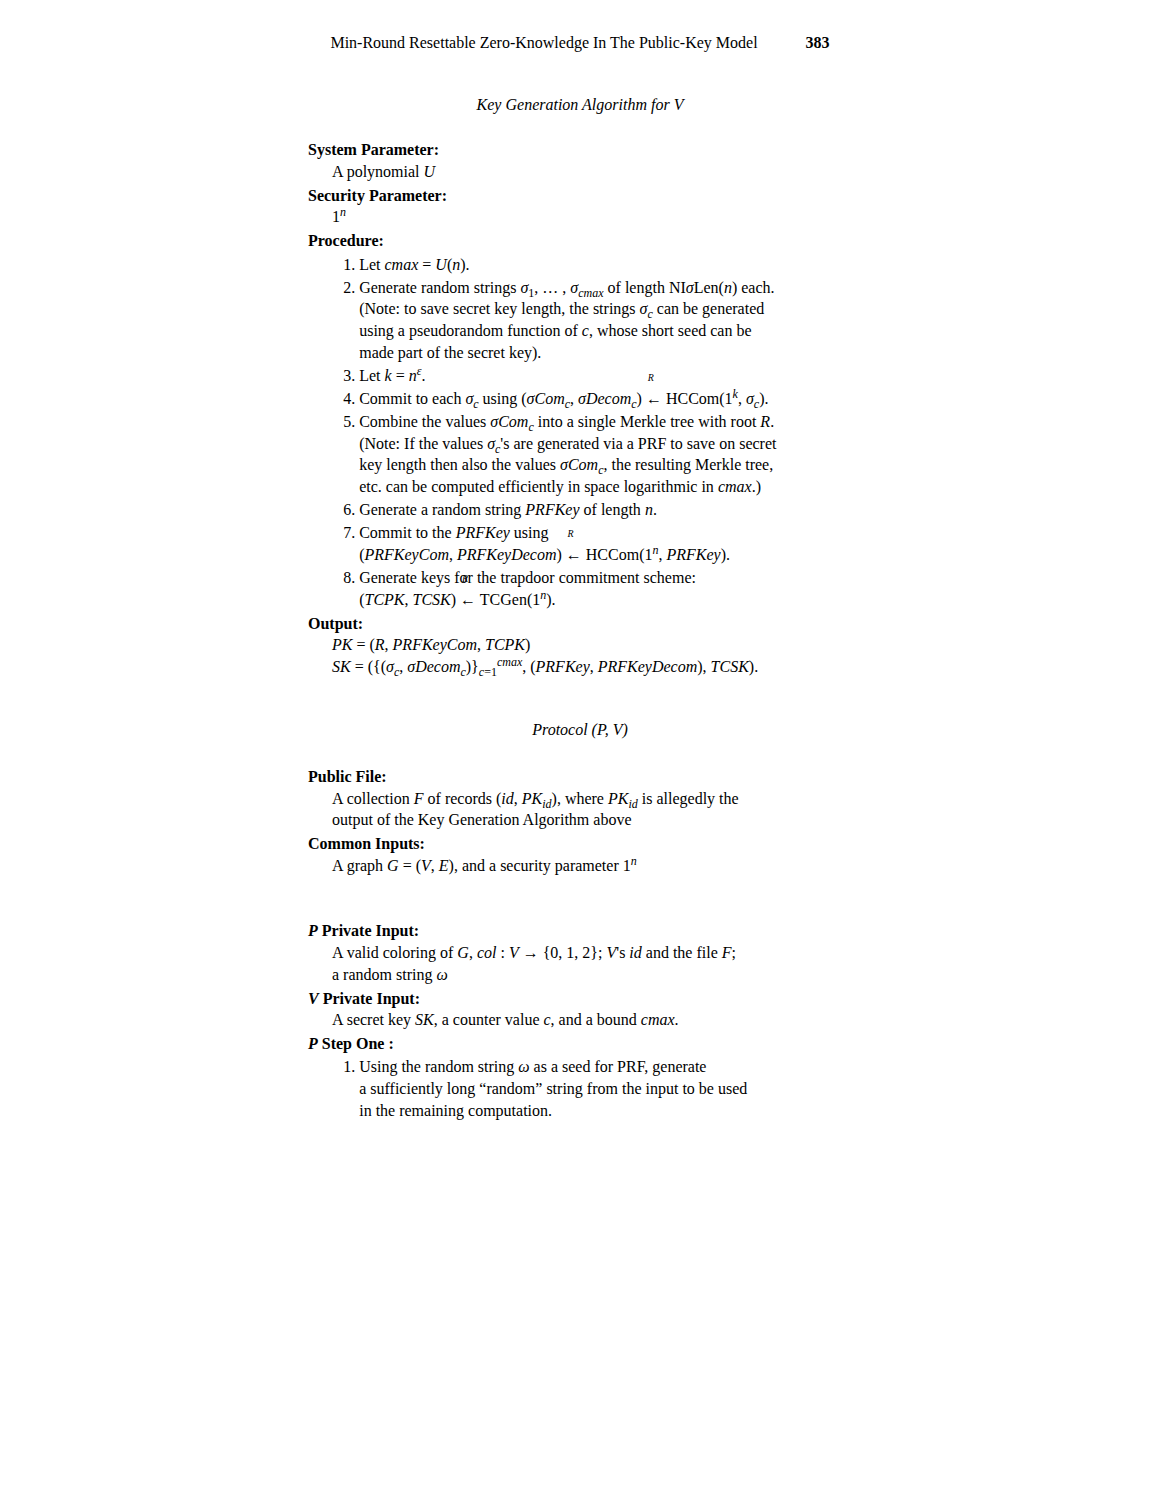Min-Round Resettable Zero-Knowledge In The Public-Key Model383
Key Generation Algorithm for V
System Parameter:
A polynomial U
Security Parameter:
1n
Procedure:
Let cmax = U(n).
Generate random strings σ1, … , σcmax of length NIσ Len(n) each. (Note: to save secret key length, the strings σc can be generated using a pseudorandom function of c, whose short seed can be made part of the secret key).
Let k = nε.
Commit to each σc using (σComc, σDecomc) ←R HCCom(1k, σc).
Combine the values σComc into a single Merkle tree with root R. (Note: If the values σc's are generated via a PRF to save on secret key length then also the values σComc, the resulting Merkle tree, etc. can be computed efficiently in space logarithmic in cmax.)
Generate a random string PRFKey of length n.
Commit to the PRFKey using (PRFKeyCom, PRFKeyDecom) ←R HCCom(1n, PRFKey).
Generate keys for the trapdoor commitment scheme: (TCPK, TCSK) ←R TCGen(1n).
Output:
PK = (R, PRFKeyCom, TCPK)
SK = ({(σc, σDecomc)}c=1cmax, (PRFKey, PRFKeyDecom), TCSK).
Protocol (P, V)
Public File:
A collection F of records (id, PKid), where PKid is allegedly the
output of the Key Generation Algorithm above
Common Inputs:
A graph G = (V, E), and a security parameter 1n
P Private Input:
A valid coloring of G, col : V → {0, 1, 2}; V's id and the file F;
a random string ω
V Private Input:
A secret key SK, a counter value c, and a bound cmax.
P Step One :
Using the random string ω as a seed for PRF, generate a sufficiently long “random” string from the input to be used in the remaining computation.